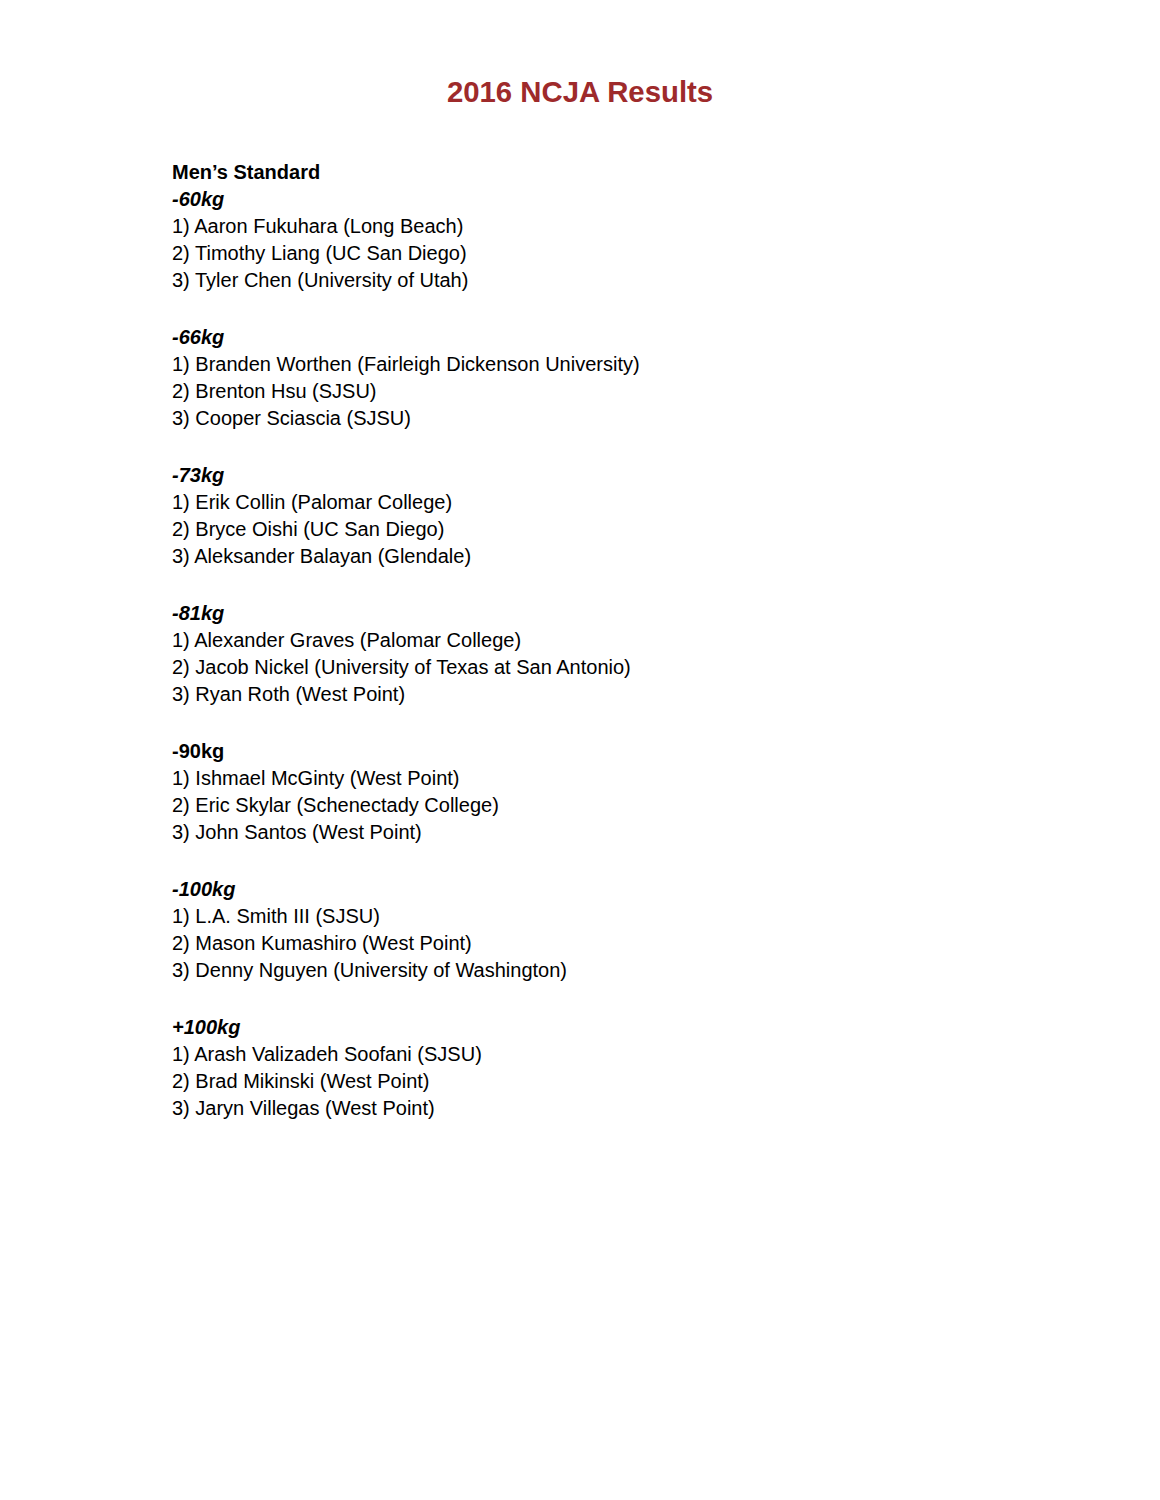2016 NCJA Results
Men’s Standard
-60kg
1) Aaron Fukuhara (Long Beach)
2) Timothy Liang (UC San Diego)
3) Tyler Chen (University of Utah)
-66kg
1) Branden Worthen (Fairleigh Dickenson University)
2) Brenton Hsu (SJSU)
3) Cooper Sciascia (SJSU)
-73kg
1) Erik Collin (Palomar College)
2) Bryce Oishi (UC San Diego)
3) Aleksander Balayan (Glendale)
-81kg
1) Alexander Graves (Palomar College)
2) Jacob Nickel (University of Texas at San Antonio)
3) Ryan Roth (West Point)
-90kg
1) Ishmael McGinty (West Point)
2) Eric Skylar (Schenectady College)
3) John Santos (West Point)
-100kg
1) L.A. Smith III (SJSU)
2) Mason Kumashiro (West Point)
3) Denny Nguyen (University of Washington)
+100kg
1) Arash Valizadeh Soofani (SJSU)
2) Brad Mikinski (West Point)
3) Jaryn Villegas (West Point)